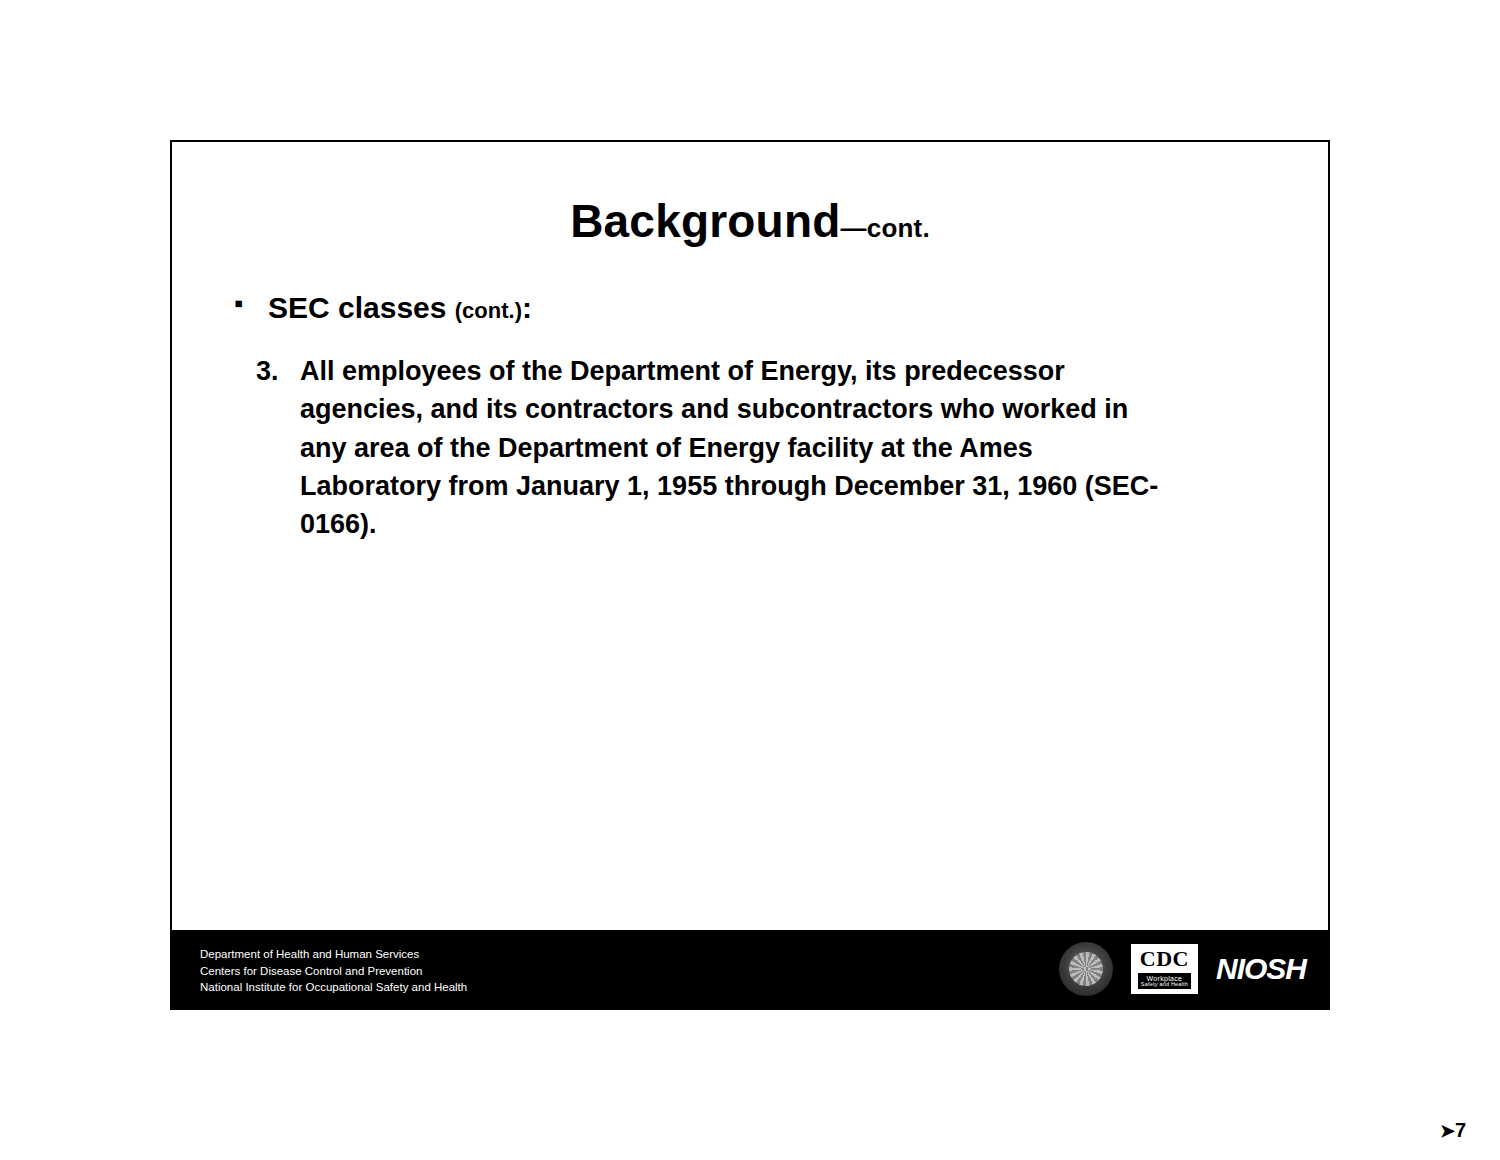Background—cont.
SEC classes (cont.):
3. All employees of the Department of Energy, its predecessor agencies, and its contractors and subcontractors who worked in any area of the Department of Energy facility at the Ames Laboratory from January 1, 1955 through December 31, 1960 (SEC-0166).
Department of Health and Human Services
Centers for Disease Control and Prevention
National Institute for Occupational Safety and Health
CDC
WorkplaceSafety and Health
NIOSH
➤7